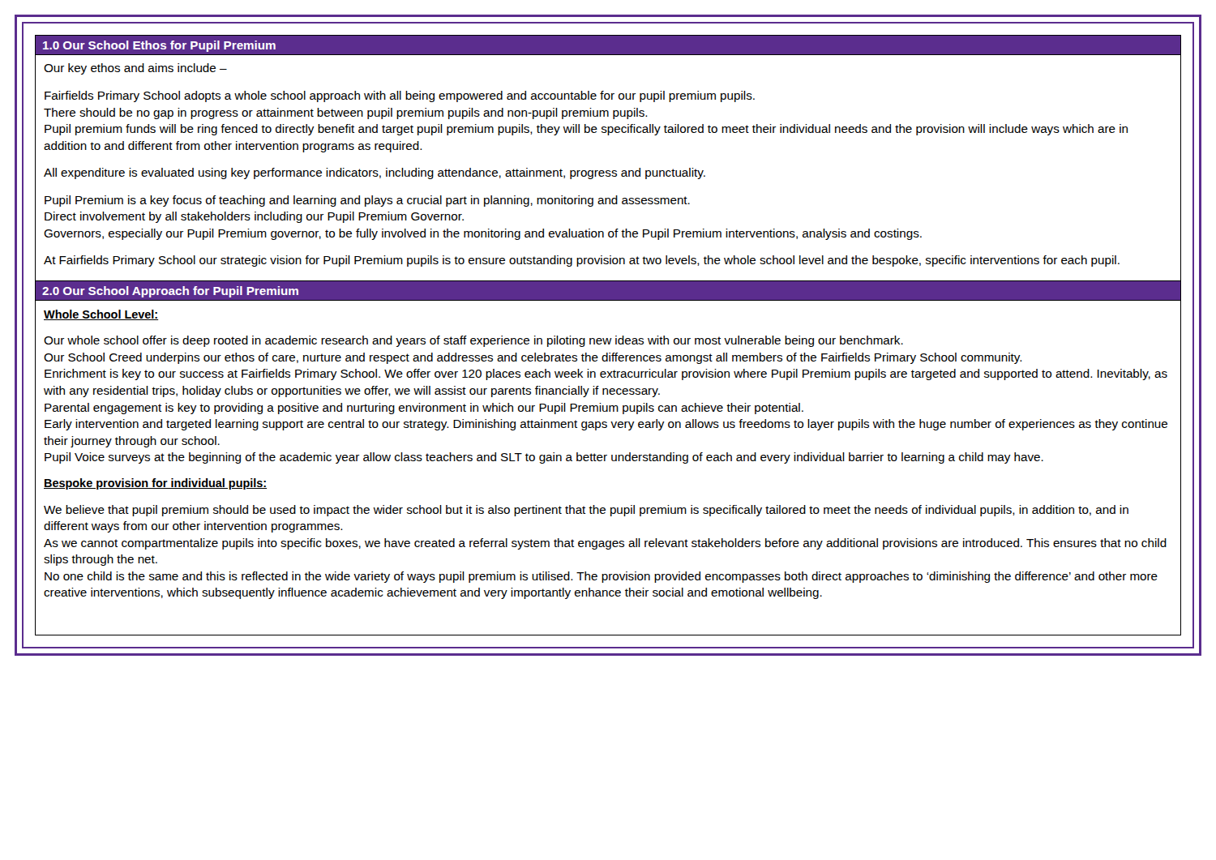1.0 Our School Ethos for Pupil Premium
Our key ethos and aims include –
Fairfields Primary School adopts a whole school approach with all being empowered and accountable for our pupil premium pupils.
There should be no gap in progress or attainment between pupil premium pupils and non-pupil premium pupils.
Pupil premium funds will be ring fenced to directly benefit and target pupil premium pupils, they will be specifically tailored to meet their individual needs and the provision will include ways which are in addition to and different from other intervention programs as required.
All expenditure is evaluated using key performance indicators, including attendance, attainment, progress and punctuality.
Pupil Premium is a key focus of teaching and learning and plays a crucial part in planning, monitoring and assessment.
Direct involvement by all stakeholders including our Pupil Premium Governor.
Governors, especially our Pupil Premium governor, to be fully involved in the monitoring and evaluation of the Pupil Premium interventions, analysis and costings.
At Fairfields Primary School our strategic vision for Pupil Premium pupils is to ensure outstanding provision at two levels, the whole school level and the bespoke, specific interventions for each pupil.
2.0 Our School Approach for Pupil Premium
Whole School Level:
Our whole school offer is deep rooted in academic research and years of staff experience in piloting new ideas with our most vulnerable being our benchmark.
Our School Creed underpins our ethos of care, nurture and respect and addresses and celebrates the differences amongst all members of the Fairfields Primary School community.
Enrichment is key to our success at Fairfields Primary School. We offer over 120 places each week in extracurricular provision where Pupil Premium pupils are targeted and supported to attend. Inevitably, as with any residential trips, holiday clubs or opportunities we offer, we will assist our parents financially if necessary.
Parental engagement is key to providing a positive and nurturing environment in which our Pupil Premium pupils can achieve their potential.
Early intervention and targeted learning support are central to our strategy. Diminishing attainment gaps very early on allows us freedoms to layer pupils with the huge number of experiences as they continue their journey through our school.
Pupil Voice surveys at the beginning of the academic year allow class teachers and SLT to gain a better understanding of each and every individual barrier to learning a child may have.
Bespoke provision for individual pupils:
We believe that pupil premium should be used to impact the wider school but it is also pertinent that the pupil premium is specifically tailored to meet the needs of individual pupils, in addition to, and in different ways from our other intervention programmes.
As we cannot compartmentalize pupils into specific boxes, we have created a referral system that engages all relevant stakeholders before any additional provisions are introduced. This ensures that no child slips through the net.
No one child is the same and this is reflected in the wide variety of ways pupil premium is utilised. The provision provided encompasses both direct approaches to ‘diminishing the difference’ and other more creative interventions, which subsequently influence academic achievement and very importantly enhance their social and emotional wellbeing.